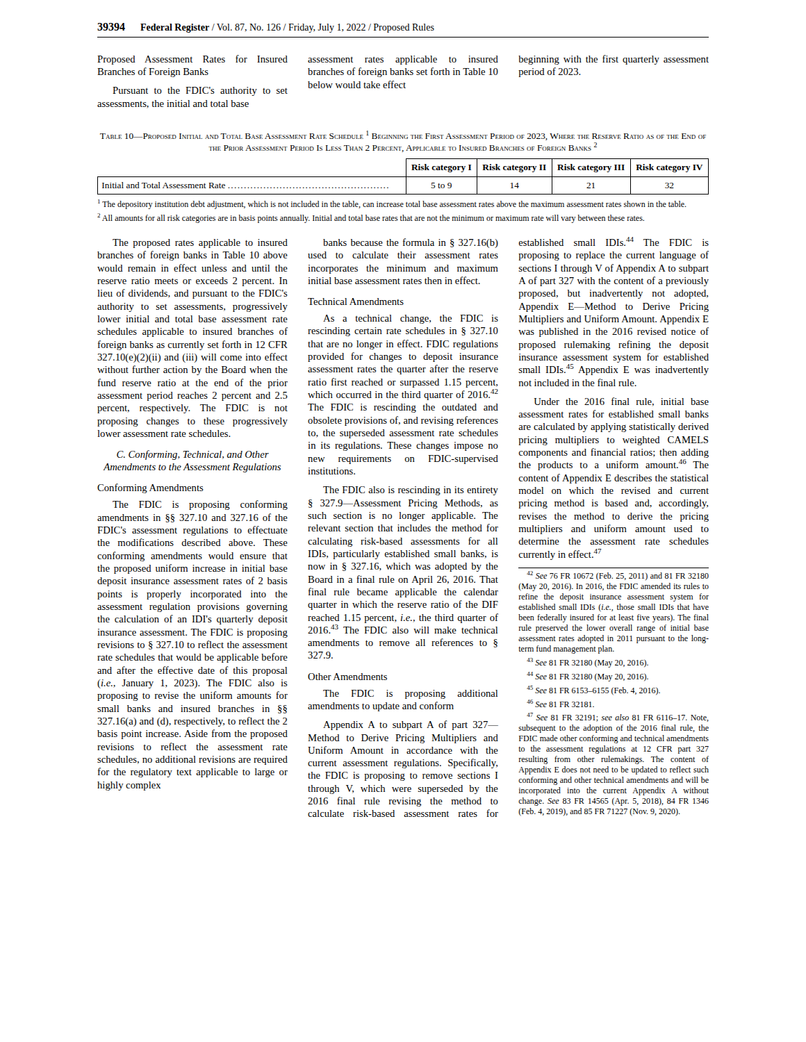39394 Federal Register / Vol. 87, No. 126 / Friday, July 1, 2022 / Proposed Rules
Proposed Assessment Rates for Insured Branches of Foreign Banks
Pursuant to the FDIC's authority to set assessments, the initial and total base
assessment rates applicable to insured branches of foreign banks set forth in Table 10 below would take effect
beginning with the first quarterly assessment period of 2023.
Table 10—Proposed Initial and Total Base Assessment Rate Schedule 1 Beginning the First Assessment Period of 2023, Where the Reserve Ratio as of the End of the Prior Assessment Period Is Less Than 2 Percent, Applicable to Insured Branches of Foreign Banks 2
| | Risk category I | Risk category II | Risk category III | Risk category IV |
| --- | --- | --- | --- | --- |
| Initial and Total Assessment Rate .................................................. | 5 to 9 | 14 | 21 | 32 |
1 The depository institution debt adjustment, which is not included in the table, can increase total base assessment rates above the maximum assessment rates shown in the table.
2 All amounts for all risk categories are in basis points annually. Initial and total base rates that are not the minimum or maximum rate will vary between these rates.
The proposed rates applicable to insured branches of foreign banks in Table 10 above would remain in effect unless and until the reserve ratio meets or exceeds 2 percent. In lieu of dividends, and pursuant to the FDIC's authority to set assessments, progressively lower initial and total base assessment rate schedules applicable to insured branches of foreign banks as currently set forth in 12 CFR 327.10(e)(2)(ii) and (iii) will come into effect without further action by the Board when the fund reserve ratio at the end of the prior assessment period reaches 2 percent and 2.5 percent, respectively. The FDIC is not proposing changes to these progressively lower assessment rate schedules.
C. Conforming, Technical, and Other Amendments to the Assessment Regulations
Conforming Amendments
The FDIC is proposing conforming amendments in §§ 327.10 and 327.16 of the FDIC's assessment regulations to effectuate the modifications described above. These conforming amendments would ensure that the proposed uniform increase in initial base deposit insurance assessment rates of 2 basis points is properly incorporated into the assessment regulation provisions governing the calculation of an IDI's quarterly deposit insurance assessment. The FDIC is proposing revisions to § 327.10 to reflect the assessment rate schedules that would be applicable before and after the effective date of this proposal (i.e., January 1, 2023). The FDIC also is proposing to revise the uniform amounts for small banks and insured branches in §§ 327.16(a) and (d), respectively, to reflect the 2 basis point increase. Aside from the proposed revisions to reflect the assessment rate schedules, no additional revisions are required for the regulatory text applicable to large or highly complex
banks because the formula in § 327.16(b) used to calculate their assessment rates incorporates the minimum and maximum initial base assessment rates then in effect.
Technical Amendments
As a technical change, the FDIC is rescinding certain rate schedules in § 327.10 that are no longer in effect. FDIC regulations provided for changes to deposit insurance assessment rates the quarter after the reserve ratio first reached or surpassed 1.15 percent, which occurred in the third quarter of 2016.42 The FDIC is rescinding the outdated and obsolete provisions of, and revising references to, the superseded assessment rate schedules in its regulations. These changes impose no new requirements on FDIC-supervised institutions.
The FDIC also is rescinding in its entirety § 327.9—Assessment Pricing Methods, as such section is no longer applicable. The relevant section that includes the method for calculating risk-based assessments for all IDIs, particularly established small banks, is now in § 327.16, which was adopted by the Board in a final rule on April 26, 2016. That final rule became applicable the calendar quarter in which the reserve ratio of the DIF reached 1.15 percent, i.e., the third quarter of 2016.43 The FDIC also will make technical amendments to remove all references to § 327.9.
Other Amendments
The FDIC is proposing additional amendments to update and conform
Appendix A to subpart A of part 327—Method to Derive Pricing Multipliers and Uniform Amount in accordance with the current assessment regulations. Specifically, the FDIC is proposing to remove sections I through V, which were superseded by the 2016 final rule revising the method to calculate risk-based assessment rates for established small IDIs.44 The FDIC is proposing to replace the current language of sections I through V of Appendix A to subpart A of part 327 with the content of a previously proposed, but inadvertently not adopted, Appendix E—Method to Derive Pricing Multipliers and Uniform Amount. Appendix E was published in the 2016 revised notice of proposed rulemaking refining the deposit insurance assessment system for established small IDIs.45 Appendix E was inadvertently not included in the final rule.
Under the 2016 final rule, initial base assessment rates for established small banks are calculated by applying statistically derived pricing multipliers to weighted CAMELS components and financial ratios; then adding the products to a uniform amount.46 The content of Appendix E describes the statistical model on which the revised and current pricing method is based and, accordingly, revises the method to derive the pricing multipliers and uniform amount used to determine the assessment rate schedules currently in effect.47
42 See 76 FR 10672 (Feb. 25, 2011) and 81 FR 32180 (May 20, 2016). In 2016, the FDIC amended its rules to refine the deposit insurance assessment system for established small IDIs (i.e., those small IDIs that have been federally insured for at least five years). The final rule preserved the lower overall range of initial base assessment rates adopted in 2011 pursuant to the long-term fund management plan.
43 See 81 FR 32180 (May 20, 2016).
44 See 81 FR 32180 (May 20, 2016).
45 See 81 FR 6153–6155 (Feb. 4, 2016).
46 See 81 FR 32181.
47 See 81 FR 32191; see also 81 FR 6116–17. Note, subsequent to the adoption of the 2016 final rule, the FDIC made other conforming and technical amendments to the assessment regulations at 12 CFR part 327 resulting from other rulemakings. The content of Appendix E does not need to be updated to reflect such conforming and other technical amendments and will be incorporated into the current Appendix A without change. See 83 FR 14565 (Apr. 5, 2018), 84 FR 1346 (Feb. 4, 2019), and 85 FR 71227 (Nov. 9, 2020).